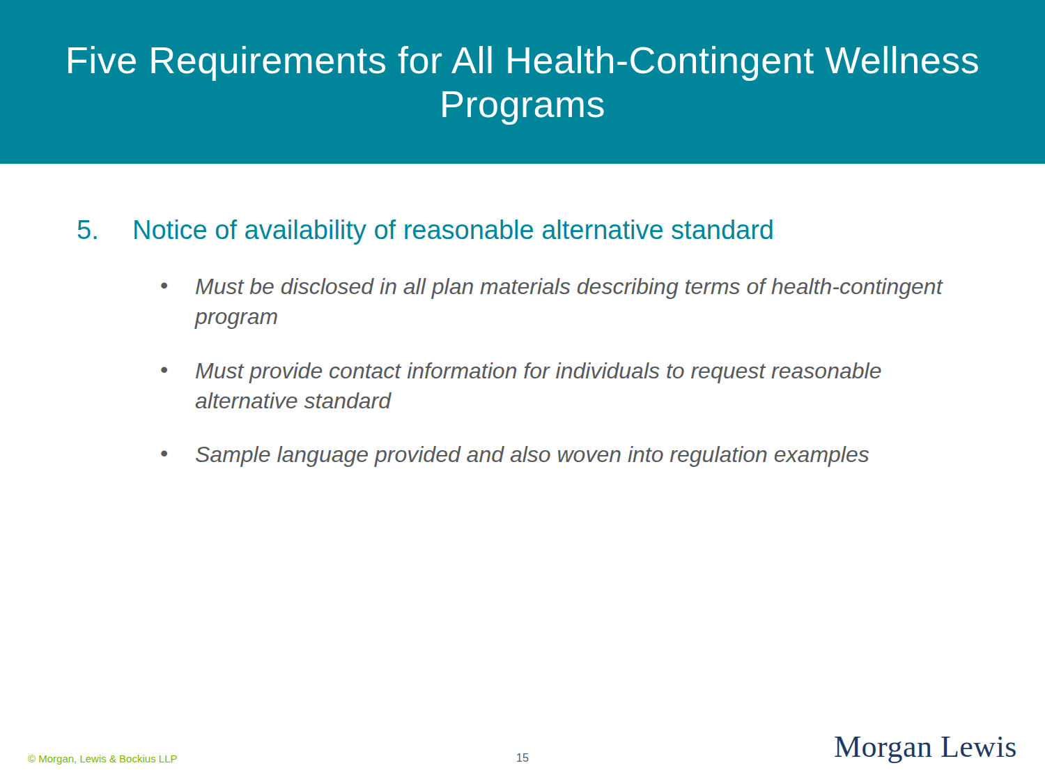Five Requirements for All Health-Contingent Wellness Programs
5. Notice of availability of reasonable alternative standard
•Must be disclosed in all plan materials describing terms of health-contingent program
•Must provide contact information for individuals to request reasonable alternative standard
•Sample language provided and also woven into regulation examples
© Morgan, Lewis & Bockius LLP
Morgan Lewis
15